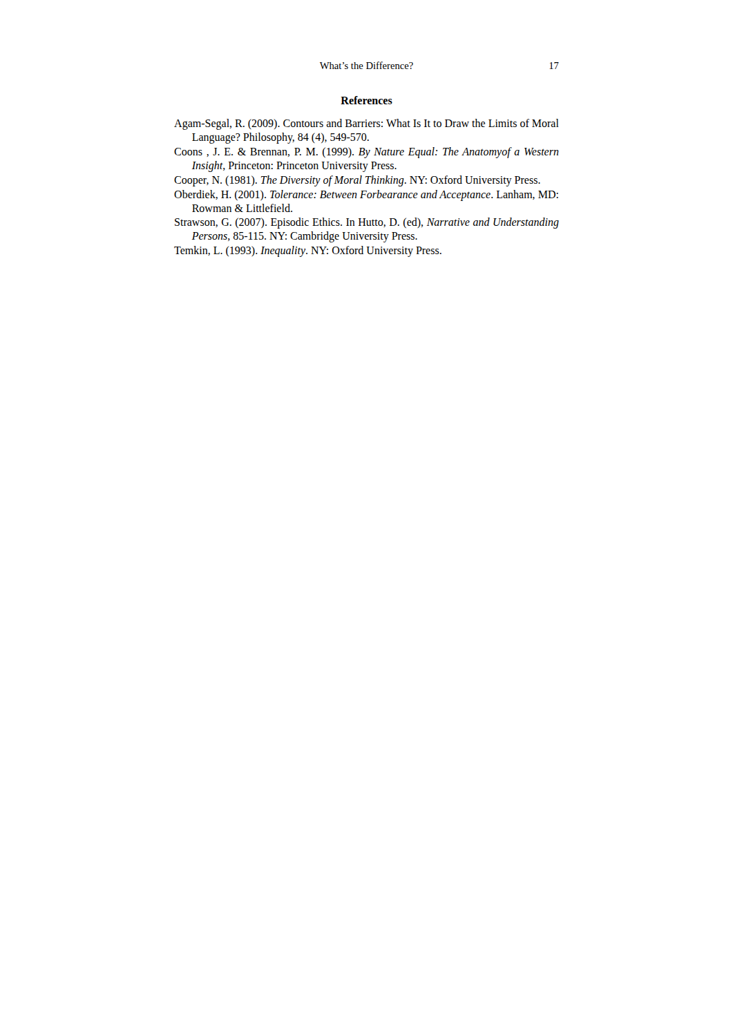What’s the Difference? 17
References
Agam-Segal, R. (2009). Contours and Barriers: What Is It to Draw the Limits of Moral Language? Philosophy, 84 (4), 549-570.
Coons , J. E. & Brennan, P. M. (1999). By Nature Equal: The Anatomyof a Western Insight, Princeton: Princeton University Press.
Cooper, N. (1981). The Diversity of Moral Thinking. NY: Oxford University Press.
Oberdiek, H. (2001). Tolerance: Between Forbearance and Acceptance. Lanham, MD: Rowman & Littlefield.
Strawson, G. (2007). Episodic Ethics. In Hutto, D. (ed), Narrative and Understanding Persons, 85-115. NY: Cambridge University Press.
Temkin, L. (1993). Inequality. NY: Oxford University Press.